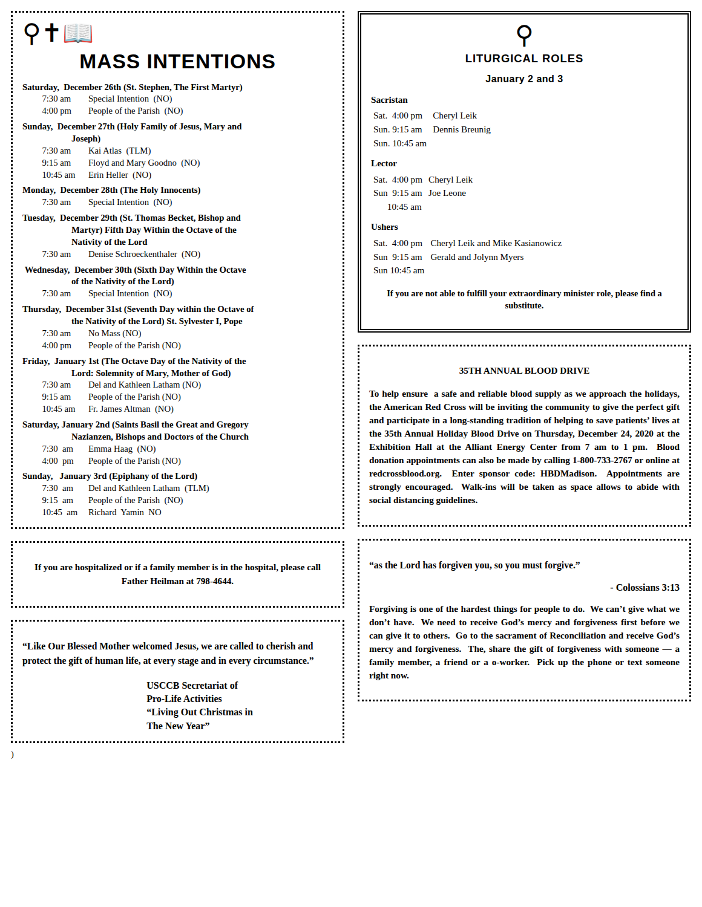⚲✝📖
MASS INTENTIONS
Saturday, December 26th (St. Stephen, The First Martyr)
7:30 am Special Intention (NO) 4:00 pm People of the Parish (NO)
Sunday, December 27th (Holy Family of Jesus, Mary and
Joseph)
7:30 am Kai Atlas (TLM) 9:15 am Floyd and Mary Goodno (NO) 10:45 am Erin Heller (NO)
Monday, December 28th (The Holy Innocents)
7:30 am Special Intention (NO)
Tuesday, December 29th (St. Thomas Becket, Bishop and
Martyr) Fifth Day Within the Octave of the
Nativity of the Lord
7:30 am Denise Schroeckenthaler (NO)
Wednesday, December 30th (Sixth Day Within the Octave
of the Nativity of the Lord)
7:30 am Special Intention (NO)
Thursday, December 31st (Seventh Day within the Octave of
the Nativity of the Lord) St. Sylvester I, Pope
7:30 am No Mass (NO) 4:00 pm People of the Parish (NO)
Friday, January 1st (The Octave Day of the Nativity of the
Lord: Solemnity of Mary, Mother of God)
7:30 am Del and Kathleen Latham (NO) 9:15 am People of the Parish (NO) 10:45 am Fr. James Altman (NO)
Saturday, January 2nd (Saints Basil the Great and Gregory
Nazianzen, Bishops and Doctors of the Church
7:30 am Emma Haag (NO) 4:00 pm People of the Parish (NO)
Sunday, January 3rd (Epiphany of the Lord)
7:30 am Del and Kathleen Latham (TLM) 9:15 am People of the Parish (NO) 10:45 am Richard Yamin NO
If you are hospitalized or if a family member is in the hospital, please call Father Heilman at 798-4644.
“Like Our Blessed Mother welcomed Jesus, we are called to cherish and protect the gift of human life, at every stage and in every circumstance.”
USCCB Secretariat of
Pro-Life Activities
“Living Out Christmas in
The New Year”
)
⚲
LITURGICAL ROLES
January 2 and 3
Sacristan
| Sat. 4:00 pm | Cheryl Leik |
| Sun. 9:15 am | Dennis Breunig |
| Sun. 10:45 am | |
Lector
| Sat. 4:00 pm | Cheryl Leik |
| Sun 9:15 am | Joe Leone |
| 10:45 am | |
Ushers
| Sat. 4:00 pm | Cheryl Leik and Mike Kasianowicz |
| Sun 9:15 am | Gerald and Jolynn Myers |
| Sun 10:45 am | |
If you are not able to fulfill your extraordinary minister role, please find a substitute.
35TH ANNUAL BLOOD DRIVE
To help ensure a safe and reliable blood supply as we approach the holidays, the American Red Cross will be inviting the community to give the perfect gift and participate in a long-standing tradition of helping to save patients’ lives at the 35th Annual Holiday Blood Drive on Thursday, December 24, 2020 at the Exhibition Hall at the Alliant Energy Center from 7 am to 1 pm. Blood donation appointments can also be made by calling 1-800-733-2767 or online at redcrossblood.org. Enter sponsor code: HBDMadison. Appointments are strongly encouraged. Walk-ins will be taken as space allows to abide with social distancing guidelines.
“as the Lord has forgiven you, so you must forgive.”
- Colossians 3:13
Forgiving is one of the hardest things for people to do. We can’t give what we don’t have. We need to receive God’s mercy and forgiveness first before we can give it to others. Go to the sacrament of Reconciliation and receive God’s mercy and forgiveness. The, share the gift of forgiveness with someone — a family member, a friend or a o-worker. Pick up the phone or text someone right now.